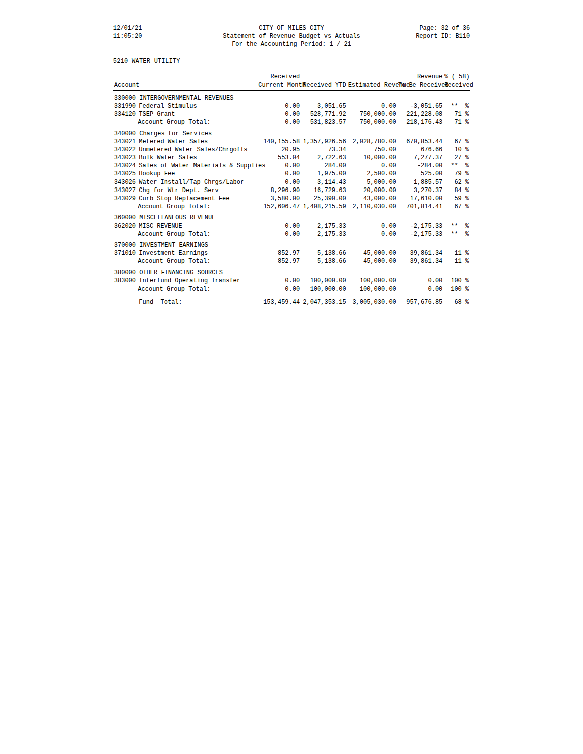12/01/21 11:05:20
CITY OF MILES CITY Statement of Revenue Budget vs Actuals For the Accounting Period: 1 / 21
Page: 32 of 36 Report ID: B110
5210 WATER UTILITY
| | Received | | | Revenue | % ( 58) |
| --- | --- | --- | --- | --- | --- |
| Account | Current Month | Received YTD | Estimated Revenue | To Be Received | Received |
| 330000 INTERGOVERNMENTAL REVENUES | | | | | |
| 331990 | Federal Stimulus | 0.00 | 3,051.65 | 0.00 | -3,051.65 | ** % |
| 334120 | TSEP Grant | 0.00 | 528,771.92 | 750,000.00 | 221,228.08 | 71 % |
| | Account Group Total: | 0.00 | 531,823.57 | 750,000.00 | 218,176.43 | 71 % |
| 340000 Charges for Services | | | | | |
| 343021 | Metered Water Sales | 140,155.58 | 1,357,926.56 | 2,028,780.00 | 670,853.44 | 67 % |
| 343022 | Unmetered Water Sales/Chrgoffs | 20.95 | 73.34 | 750.00 | 676.66 | 10 % |
| 343023 | Bulk Water Sales | 553.04 | 2,722.63 | 10,000.00 | 7,277.37 | 27 % |
| 343024 | Sales of Water Materials & Supplies | 0.00 | 284.00 | 0.00 | -284.00 | ** % |
| 343025 | Hookup Fee | 0.00 | 1,975.00 | 2,500.00 | 525.00 | 79 % |
| 343026 | Water Install/Tap Chrgs/Labor | 0.00 | 3,114.43 | 5,000.00 | 1,885.57 | 62 % |
| 343027 | Chg for Wtr Dept. Serv | 8,296.90 | 16,729.63 | 20,000.00 | 3,270.37 | 84 % |
| 343029 | Curb Stop Replacement Fee | 3,580.00 | 25,390.00 | 43,000.00 | 17,610.00 | 59 % |
| | Account Group Total: | 152,606.47 | 1,408,215.59 | 2,110,030.00 | 701,814.41 | 67 % |
| 360000 MISCELLANEOUS REVENUE | | | | | |
| 362020 | MISC REVENUE | 0.00 | 2,175.33 | 0.00 | -2,175.33 | ** % |
| | Account Group Total: | 0.00 | 2,175.33 | 0.00 | -2,175.33 | ** % |
| 370000 INVESTMENT EARNINGS | | | | | |
| 371010 | Investment Earnings | 852.97 | 5,138.66 | 45,000.00 | 39,861.34 | 11 % |
| | Account Group Total: | 852.97 | 5,138.66 | 45,000.00 | 39,861.34 | 11 % |
| 380000 OTHER FINANCING SOURCES | | | | | |
| 383000 | Interfund Operating Transfer | 0.00 | 100,000.00 | 100,000.00 | 0.00 | 100 % |
| | Account Group Total: | 0.00 | 100,000.00 | 100,000.00 | 0.00 | 100 % |
| | Fund Total: | 153,459.44 | 2,047,353.15 | 3,005,030.00 | 957,676.85 | 68 % |